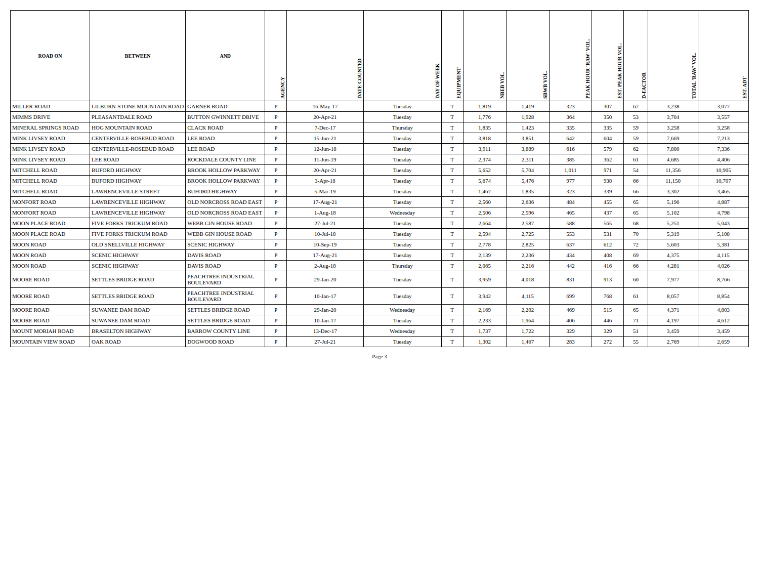| ROAD ON | BETWEEN | AND | AGENCY | DATE COUNTED | DAY OF WEEK | EQUIPMENT | NBEB VOL. | SBWB VOL. | PEAK HOUR 'RAW' VOL. | EST. PEAK HOUR VOL. | D-FACTOR | TOTAL 'RAW' VOL. | EST. ADT |
| --- | --- | --- | --- | --- | --- | --- | --- | --- | --- | --- | --- | --- | --- |
| MILLER ROAD | LILBURN-STONE MOUNTAIN ROAD | GARNER ROAD | P | 16-May-17 | Tuesday | T | 1,819 | 1,419 | 323 | 307 | 67 | 3,238 | 3,077 |
| MIMMS DRIVE | PLEASANTDALE ROAD | BUTTON GWINNETT DRIVE | P | 20-Apr-21 | Tuesday | T | 1,776 | 1,928 | 364 | 350 | 53 | 3,704 | 3,557 |
| MINERAL SPRINGS ROAD | HOG MOUNTAIN ROAD | CLACK ROAD | P | 7-Dec-17 | Thursday | T | 1,835 | 1,423 | 335 | 335 | 59 | 3,258 | 3,258 |
| MINK LIVSEY ROAD | CENTERVILLE-ROSEBUD ROAD | LEE ROAD | P | 15-Jun-21 | Tuesday | T | 3,818 | 3,851 | 642 | 604 | 59 | 7,669 | 7,213 |
| MINK LIVSEY ROAD | CENTERVILLE-ROSEBUD ROAD | LEE ROAD | P | 12-Jun-18 | Tuesday | T | 3,911 | 3,889 | 616 | 579 | 62 | 7,800 | 7,336 |
| MINK LIVSEY ROAD | LEE ROAD | ROCKDALE COUNTY LINE | P | 11-Jun-19 | Tuesday | T | 2,374 | 2,311 | 385 | 362 | 61 | 4,685 | 4,406 |
| MITCHELL ROAD | BUFORD HIGHWAY | BROOK HOLLOW PARKWAY | P | 20-Apr-21 | Tuesday | T | 5,652 | 5,704 | 1,011 | 971 | 54 | 11,356 | 10,905 |
| MITCHELL ROAD | BUFORD HIGHWAY | BROOK HOLLOW PARKWAY | P | 3-Apr-18 | Tuesday | T | 5,674 | 5,476 | 977 | 938 | 66 | 11,150 | 10,707 |
| MITCHELL ROAD | LAWRENCEVILLE STREET | BUFORD HIGHWAY | P | 5-Mar-19 | Tuesday | T | 1,467 | 1,835 | 323 | 339 | 66 | 3,302 | 3,465 |
| MONFORT ROAD | LAWRENCEVILLE HIGHWAY | OLD NORCROSS ROAD EAST | P | 17-Aug-21 | Tuesday | T | 2,560 | 2,636 | 484 | 455 | 65 | 5,196 | 4,887 |
| MONFORT ROAD | LAWRENCEVILLE HIGHWAY | OLD NORCROSS ROAD EAST | P | 1-Aug-18 | Wednesday | T | 2,506 | 2,596 | 465 | 437 | 65 | 5,102 | 4,798 |
| MOON PLACE ROAD | FIVE FORKS TRICKUM ROAD | WEBB GIN HOUSE ROAD | P | 27-Jul-21 | Tuesday | T | 2,664 | 2,587 | 588 | 565 | 68 | 5,251 | 5,043 |
| MOON PLACE ROAD | FIVE FORKS TRICKUM ROAD | WEBB GIN HOUSE ROAD | P | 10-Jul-18 | Tuesday | T | 2,594 | 2,725 | 553 | 531 | 70 | 5,319 | 5,108 |
| MOON ROAD | OLD SNELLVILLE HIGHWAY | SCENIC HIGHWAY | P | 10-Sep-19 | Tuesday | T | 2,778 | 2,825 | 637 | 612 | 72 | 5,603 | 5,381 |
| MOON ROAD | SCENIC HIGHWAY | DAVIS ROAD | P | 17-Aug-21 | Tuesday | T | 2,139 | 2,236 | 434 | 408 | 69 | 4,375 | 4,115 |
| MOON ROAD | SCENIC HIGHWAY | DAVIS ROAD | P | 2-Aug-18 | Thursday | T | 2,065 | 2,216 | 442 | 416 | 66 | 4,281 | 4,026 |
| MOORE ROAD | SETTLES BRIDGE ROAD | PEACHTREE INDUSTRIAL BOULEVARD | P | 29-Jan-20 | Tuesday | T | 3,959 | 4,018 | 831 | 913 | 60 | 7,977 | 8,766 |
| MOORE ROAD | SETTLES BRIDGE ROAD | PEACHTREE INDUSTRIAL BOULEVARD | P | 10-Jan-17 | Tuesday | T | 3,942 | 4,115 | 699 | 768 | 61 | 8,057 | 8,854 |
| MOORE ROAD | SUWANEE DAM ROAD | SETTLES BRIDGE ROAD | P | 29-Jan-20 | Wednesday | T | 2,169 | 2,202 | 469 | 515 | 65 | 4,371 | 4,803 |
| MOORE ROAD | SUWANEE DAM ROAD | SETTLES BRIDGE ROAD | P | 10-Jan-17 | Tuesday | T | 2,233 | 1,964 | 406 | 446 | 71 | 4,197 | 4,612 |
| MOUNT MORIAH ROAD | BRASELTON HIGHWAY | BARROW COUNTY LINE | P | 13-Dec-17 | Wednesday | T | 1,737 | 1,722 | 329 | 329 | 51 | 3,459 | 3,459 |
| MOUNTAIN VIEW ROAD | OAK ROAD | DOGWOOD ROAD | P | 27-Jul-21 | Tuesday | T | 1,302 | 1,467 | 283 | 272 | 55 | 2,769 | 2,659 |
Page 3